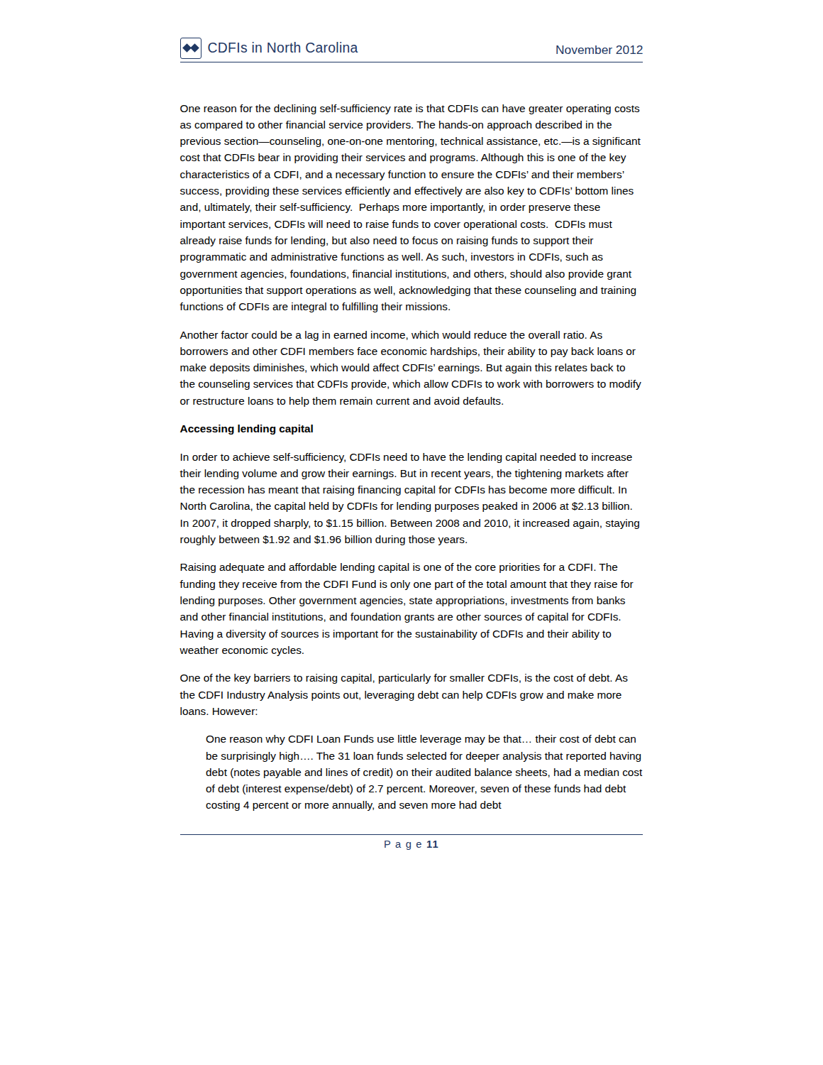CDFIs in North Carolina
November 2012
One reason for the declining self-sufficiency rate is that CDFIs can have greater operating costs as compared to other financial service providers. The hands-on approach described in the previous section—counseling, one-on-one mentoring, technical assistance, etc.—is a significant cost that CDFIs bear in providing their services and programs. Although this is one of the key characteristics of a CDFI, and a necessary function to ensure the CDFIs’ and their members’ success, providing these services efficiently and effectively are also key to CDFIs’ bottom lines and, ultimately, their self-sufficiency. Perhaps more importantly, in order preserve these important services, CDFIs will need to raise funds to cover operational costs. CDFIs must already raise funds for lending, but also need to focus on raising funds to support their programmatic and administrative functions as well. As such, investors in CDFIs, such as government agencies, foundations, financial institutions, and others, should also provide grant opportunities that support operations as well, acknowledging that these counseling and training functions of CDFIs are integral to fulfilling their missions.
Another factor could be a lag in earned income, which would reduce the overall ratio. As borrowers and other CDFI members face economic hardships, their ability to pay back loans or make deposits diminishes, which would affect CDFIs’ earnings. But again this relates back to the counseling services that CDFIs provide, which allow CDFIs to work with borrowers to modify or restructure loans to help them remain current and avoid defaults.
Accessing lending capital
In order to achieve self-sufficiency, CDFIs need to have the lending capital needed to increase their lending volume and grow their earnings. But in recent years, the tightening markets after the recession has meant that raising financing capital for CDFIs has become more difficult. In North Carolina, the capital held by CDFIs for lending purposes peaked in 2006 at $2.13 billion. In 2007, it dropped sharply, to $1.15 billion. Between 2008 and 2010, it increased again, staying roughly between $1.92 and $1.96 billion during those years.
Raising adequate and affordable lending capital is one of the core priorities for a CDFI. The funding they receive from the CDFI Fund is only one part of the total amount that they raise for lending purposes. Other government agencies, state appropriations, investments from banks and other financial institutions, and foundation grants are other sources of capital for CDFIs. Having a diversity of sources is important for the sustainability of CDFIs and their ability to weather economic cycles.
One of the key barriers to raising capital, particularly for smaller CDFIs, is the cost of debt. As the CDFI Industry Analysis points out, leveraging debt can help CDFIs grow and make more loans. However:
One reason why CDFI Loan Funds use little leverage may be that… their cost of debt can be surprisingly high…. The 31 loan funds selected for deeper analysis that reported having debt (notes payable and lines of credit) on their audited balance sheets, had a median cost of debt (interest expense/debt) of 2.7 percent. Moreover, seven of these funds had debt costing 4 percent or more annually, and seven more had debt
P a g e 11